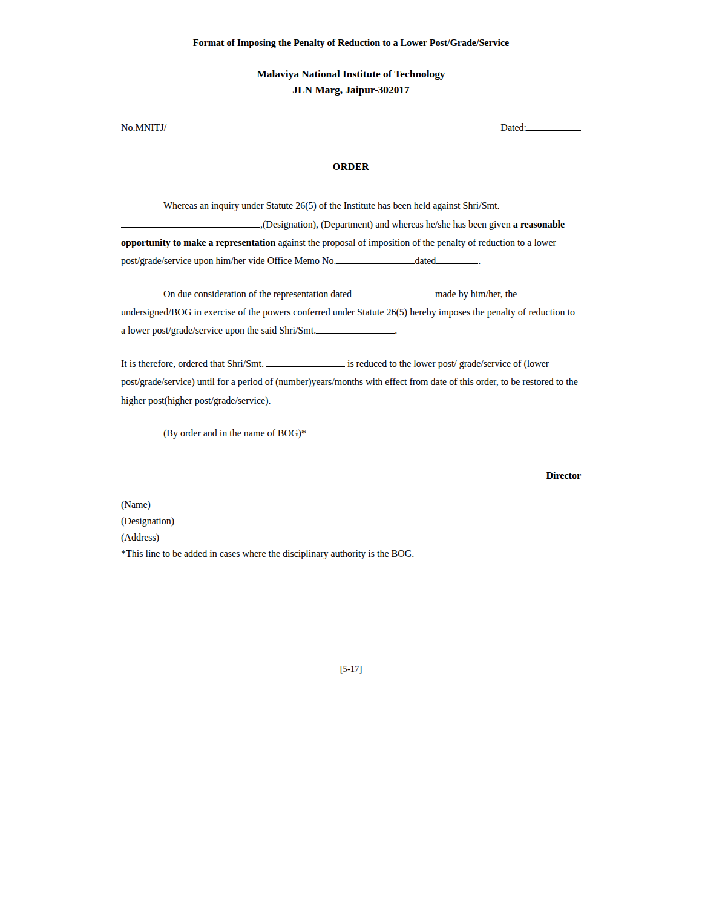Format of Imposing the Penalty of Reduction to a Lower Post/Grade/Service
Malaviya National Institute of Technology
JLN Marg, Jaipur-302017
No.MNITJ/ Dated:
ORDER
Whereas an inquiry under Statute 26(5) of the Institute has been held against Shri/Smt. ,(Designation), (Department) and whereas he/she has been given a reasonable opportunity to make a representation against the proposal of imposition of the penalty of reduction to a lower post/grade/service upon him/her vide Office Memo No. dated .
On due consideration of the representation dated made by him/her, the undersigned/BOG in exercise of the powers conferred under Statute 26(5) hereby imposes the penalty of reduction to a lower post/grade/service upon the said Shri/Smt. .
It is therefore, ordered that Shri/Smt. is reduced to the lower post/ grade/service of (lower post/grade/service) until for a period of (number)years/months with effect from date of this order, to be restored to the higher post(higher post/grade/service).
(By order and in the name of BOG)*
Director
(Name)
(Designation)
(Address)
*This line to be added in cases where the disciplinary authority is the BOG.
[5-17]